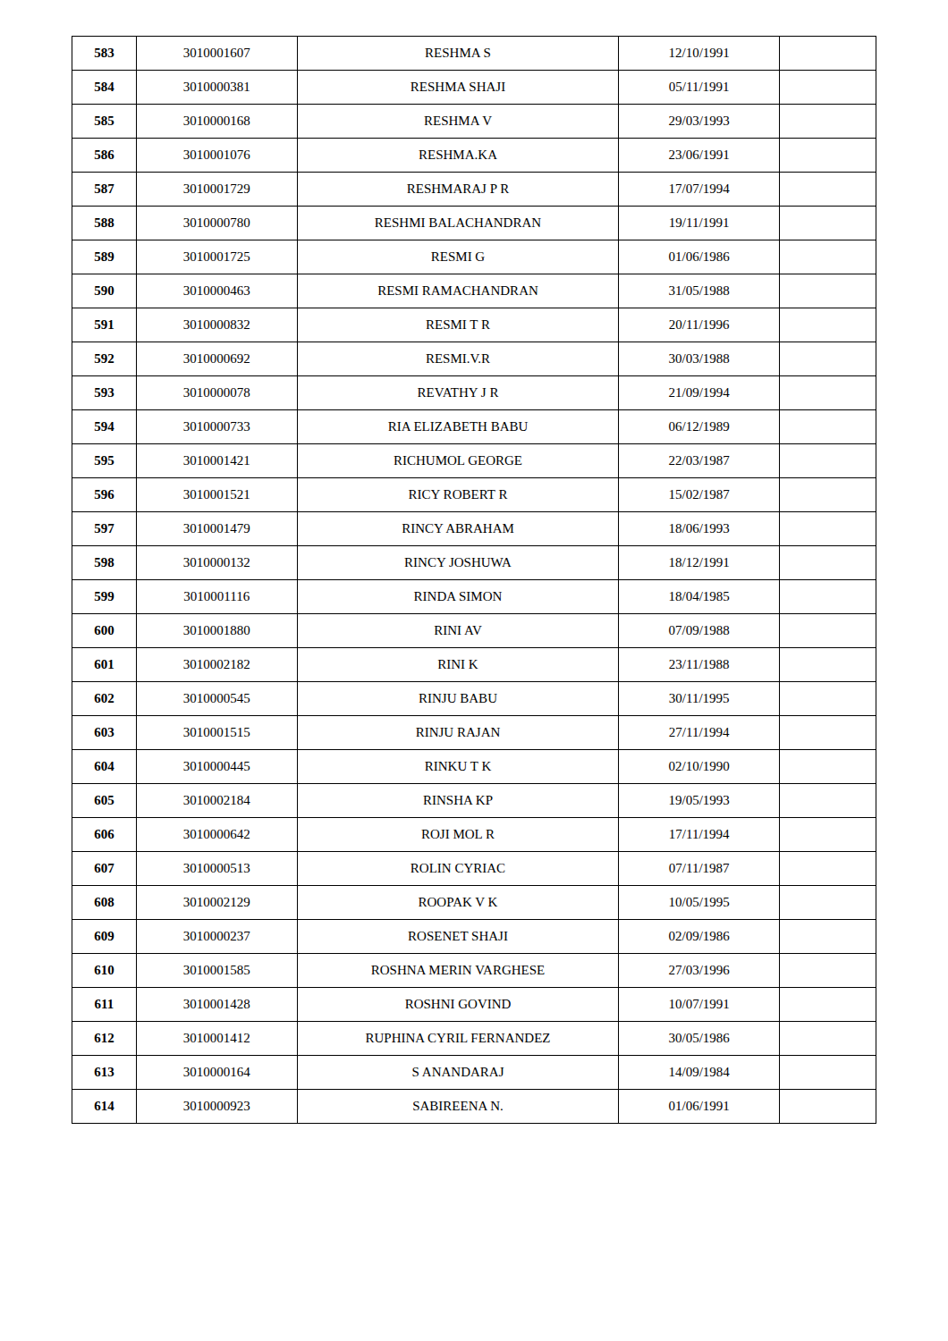| 583 | 3010001607 | RESHMA S | 12/10/1991 | |
| 584 | 3010000381 | RESHMA SHAJI | 05/11/1991 | |
| 585 | 3010000168 | RESHMA V | 29/03/1993 | |
| 586 | 3010001076 | RESHMA.KA | 23/06/1991 | |
| 587 | 3010001729 | RESHMARAJ P R | 17/07/1994 | |
| 588 | 3010000780 | RESHMI BALACHANDRAN | 19/11/1991 | |
| 589 | 3010001725 | RESMI G | 01/06/1986 | |
| 590 | 3010000463 | RESMI RAMACHANDRAN | 31/05/1988 | |
| 591 | 3010000832 | RESMI T R | 20/11/1996 | |
| 592 | 3010000692 | RESMI.V.R | 30/03/1988 | |
| 593 | 3010000078 | REVATHY J R | 21/09/1994 | |
| 594 | 3010000733 | RIA ELIZABETH BABU | 06/12/1989 | |
| 595 | 3010001421 | RICHUMOL GEORGE | 22/03/1987 | |
| 596 | 3010001521 | RICY ROBERT R | 15/02/1987 | |
| 597 | 3010001479 | RINCY ABRAHAM | 18/06/1993 | |
| 598 | 3010000132 | RINCY JOSHUWA | 18/12/1991 | |
| 599 | 3010001116 | RINDA SIMON | 18/04/1985 | |
| 600 | 3010001880 | RINI AV | 07/09/1988 | |
| 601 | 3010002182 | RINI K | 23/11/1988 | |
| 602 | 3010000545 | RINJU BABU | 30/11/1995 | |
| 603 | 3010001515 | RINJU RAJAN | 27/11/1994 | |
| 604 | 3010000445 | RINKU T K | 02/10/1990 | |
| 605 | 3010002184 | RINSHA KP | 19/05/1993 | |
| 606 | 3010000642 | ROJI MOL R | 17/11/1994 | |
| 607 | 3010000513 | ROLIN CYRIAC | 07/11/1987 | |
| 608 | 3010002129 | ROOPAK V K | 10/05/1995 | |
| 609 | 3010000237 | ROSENET SHAJI | 02/09/1986 | |
| 610 | 3010001585 | ROSHNA MERIN VARGHESE | 27/03/1996 | |
| 611 | 3010001428 | ROSHNI GOVIND | 10/07/1991 | |
| 612 | 3010001412 | RUPHINA CYRIL FERNANDEZ | 30/05/1986 | |
| 613 | 3010000164 | S ANANDARAJ | 14/09/1984 | |
| 614 | 3010000923 | SABIREENA N. | 01/06/1991 | |